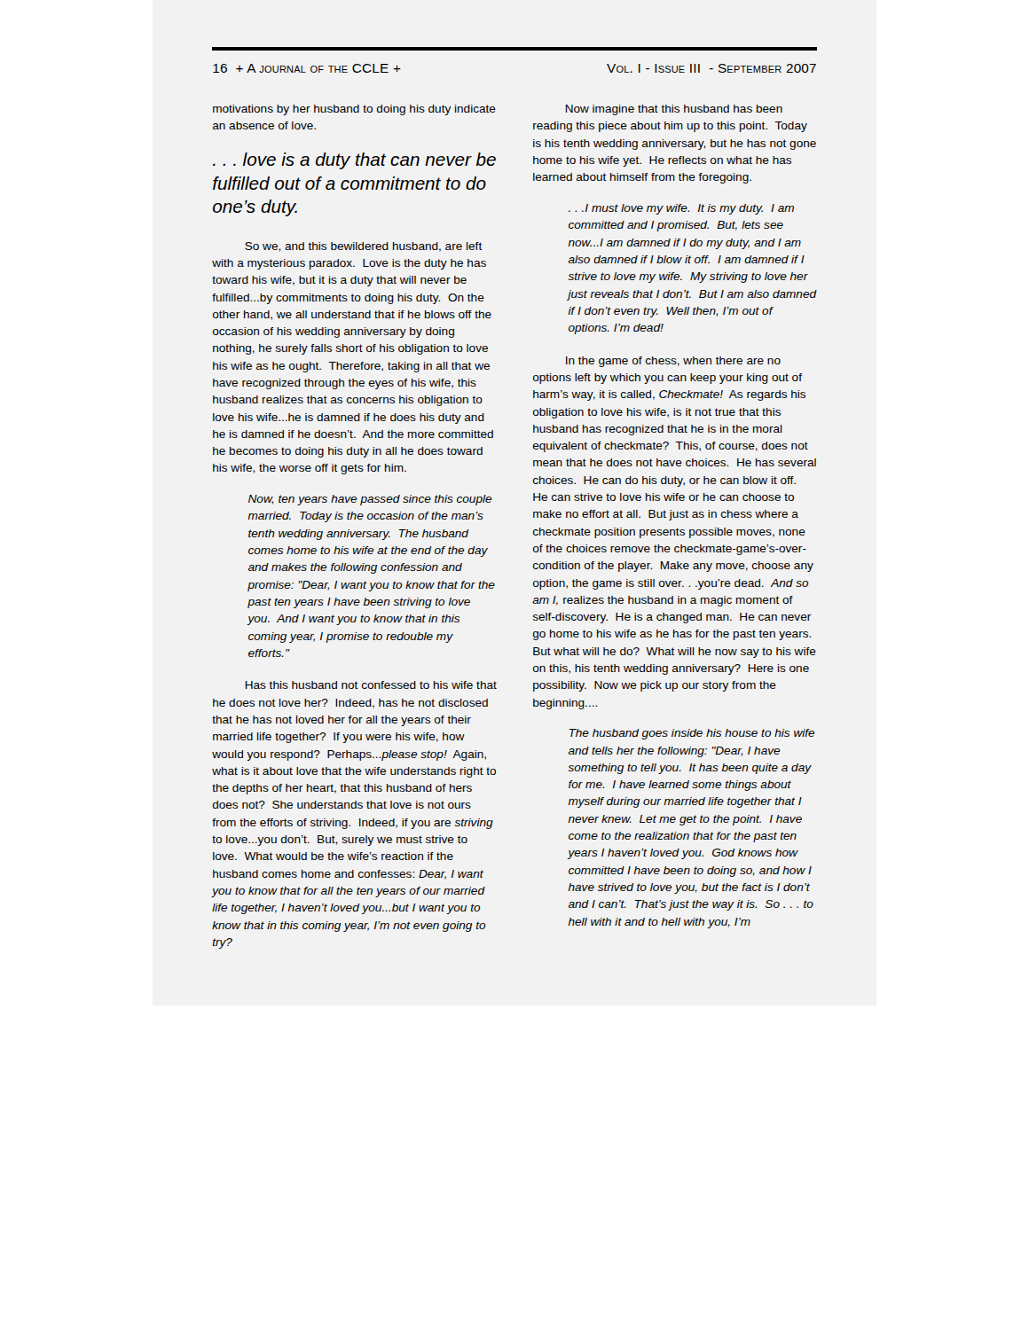16 + A journal of the CCLE +
Vol. I - Issue III - September 2007
motivations by her husband to doing his duty indicate an absence of love.
. . . love is a duty that can never be fulfilled out of a commitment to do one’s duty.
So we, and this bewildered husband, are left with a mysterious paradox. Love is the duty he has toward his wife, but it is a duty that will never be fulfilled...by commitments to doing his duty. On the other hand, we all understand that if he blows off the occasion of his wedding anniversary by doing nothing, he surely falls short of his obligation to love his wife as he ought. Therefore, taking in all that we have recognized through the eyes of his wife, this husband realizes that as concerns his obligation to love his wife...he is damned if he does his duty and he is damned if he doesn’t. And the more committed he becomes to doing his duty in all he does toward his wife, the worse off it gets for him.
Now, ten years have passed since this couple married. Today is the occasion of the man’s tenth wedding anniversary. The husband comes home to his wife at the end of the day and makes the following confession and promise: "Dear, I want you to know that for the past ten years I have been striving to love you. And I want you to know that in this coming year, I promise to redouble my efforts."
Has this husband not confessed to his wife that he does not love her? Indeed, has he not disclosed that he has not loved her for all the years of their married life together? If you were his wife, how would you respond? Perhaps...please stop! Again, what is it about love that the wife understands right to the depths of her heart, that this husband of hers does not? She understands that love is not ours from the efforts of striving. Indeed, if you are striving to love...you don’t. But, surely we must strive to love. What would be the wife’s reaction if the husband comes home and confesses: Dear, I want you to know that for all the ten years of our married life together, I haven’t loved you...but I want you to know that in this coming year, I’m not even going to try?
Now imagine that this husband has been reading this piece about him up to this point. Today is his tenth wedding anniversary, but he has not gone home to his wife yet. He reflects on what he has learned about himself from the foregoing.
. . .I must love my wife. It is my duty. I am committed and I promised. But, lets see now...I am damned if I do my duty, and I am also damned if I blow it off. I am damned if I strive to love my wife. My striving to love her just reveals that I don’t. But I am also damned if I don’t even try. Well then, I’m out of options. I’m dead!
In the game of chess, when there are no options left by which you can keep your king out of harm’s way, it is called, Checkmate! As regards his obligation to love his wife, is it not true that this husband has recognized that he is in the moral equivalent of checkmate? This, of course, does not mean that he does not have choices. He has several choices. He can do his duty, or he can blow it off. He can strive to love his wife or he can choose to make no effort at all. But just as in chess where a checkmate position presents possible moves, none of the choices remove the checkmate-game’s-over-condition of the player. Make any move, choose any option, the game is still over. . .you’re dead. And so am I, realizes the husband in a magic moment of self-discovery. He is a changed man. He can never go home to his wife as he has for the past ten years. But what will he do? What will he now say to his wife on this, his tenth wedding anniversary? Here is one possibility. Now we pick up our story from the beginning....
The husband goes inside his house to his wife and tells her the following: "Dear, I have something to tell you. It has been quite a day for me. I have learned some things about myself during our married life together that I never knew. Let me get to the point. I have come to the realization that for the past ten years I haven’t loved you. God knows how committed I have been to doing so, and how I have strived to love you, but the fact is I don’t and I can’t. That’s just the way it is. So . . . to hell with it and to hell with you, I’m